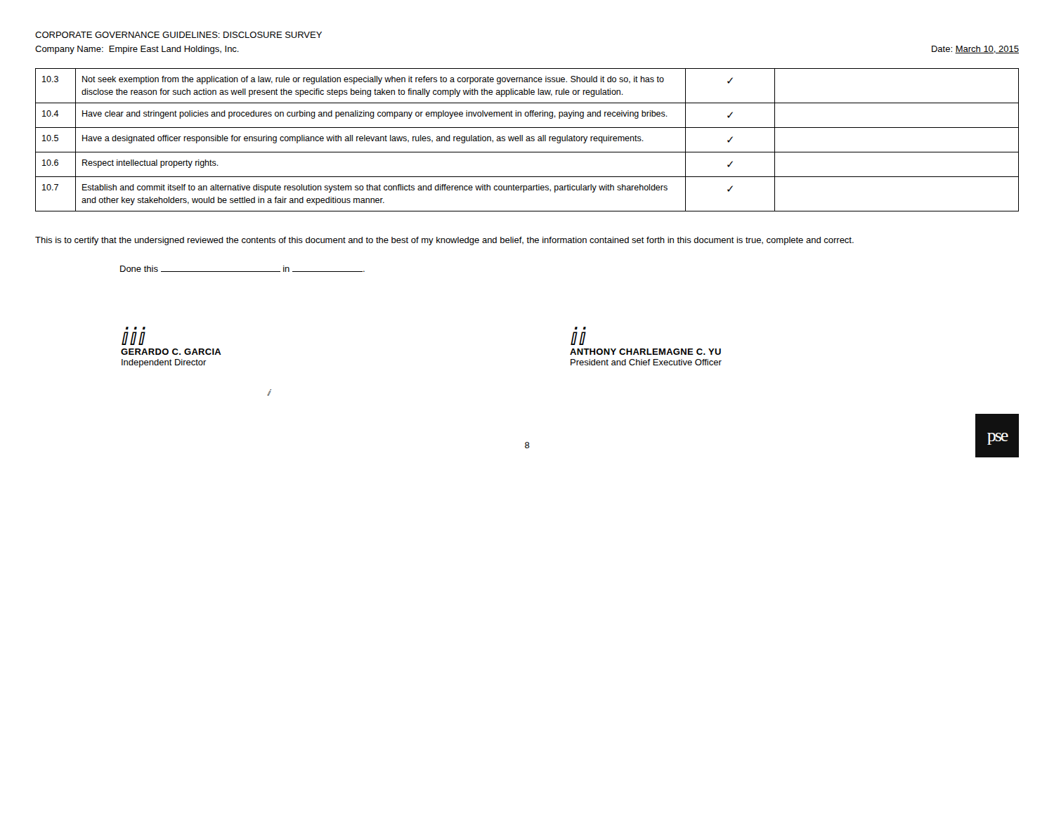CORPORATE GOVERNANCE GUIDELINES: DISCLOSURE SURVEY
Company Name: Empire East Land Holdings, Inc.
Date: March 10, 2015
| 10.3 | Not seek exemption from the application of a law, rule or regulation especially when it refers to a corporate governance issue. Should it do so, it has to disclose the reason for such action as well present the specific steps being taken to finally comply with the applicable law, rule or regulation. | ✓ | |
| 10.4 | Have clear and stringent policies and procedures on curbing and penalizing company or employee involvement in offering, paying and receiving bribes. | ✓ | |
| 10.5 | Have a designated officer responsible for ensuring compliance with all relevant laws, rules, and regulation, as well as all regulatory requirements. | ✓ | |
| 10.6 | Respect intellectual property rights. | ✓ | |
| 10.7 | Establish and commit itself to an alternative dispute resolution system so that conflicts and difference with counterparties, particularly with shareholders and other key stakeholders, would be settled in a fair and expeditious manner. | ✓ | |
This is to certify that the undersigned reviewed the contents of this document and to the best of my knowledge and belief, the information contained set forth in this document is true, complete and correct.
Done this in .
| ⅈⅈⅈ GERARDO C. GARCIA Independent Director | ⅈⅈ ANTHONY CHARLEMAGNE C. YU President and Chief Executive Officer |
ⅈ
8
pse